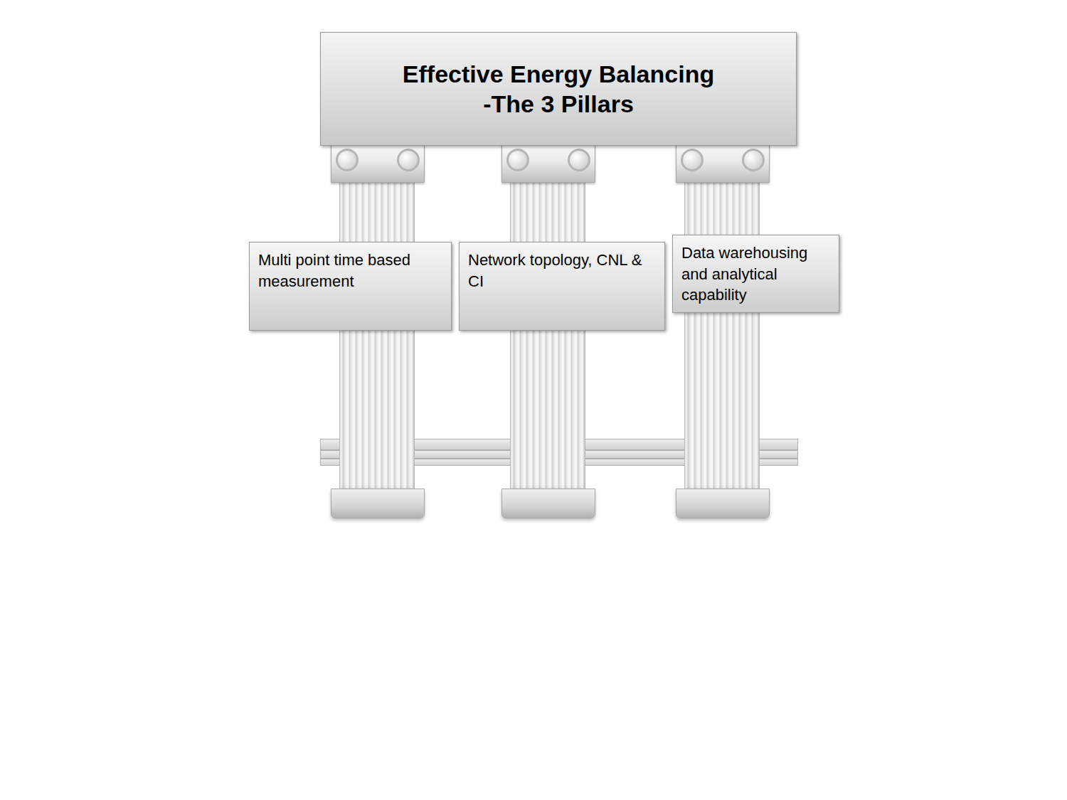Effective Energy Balancing
-The 3 Pillars
Multi point time based measurement
Network topology, CNL & CI
Data warehousing and analytical capability